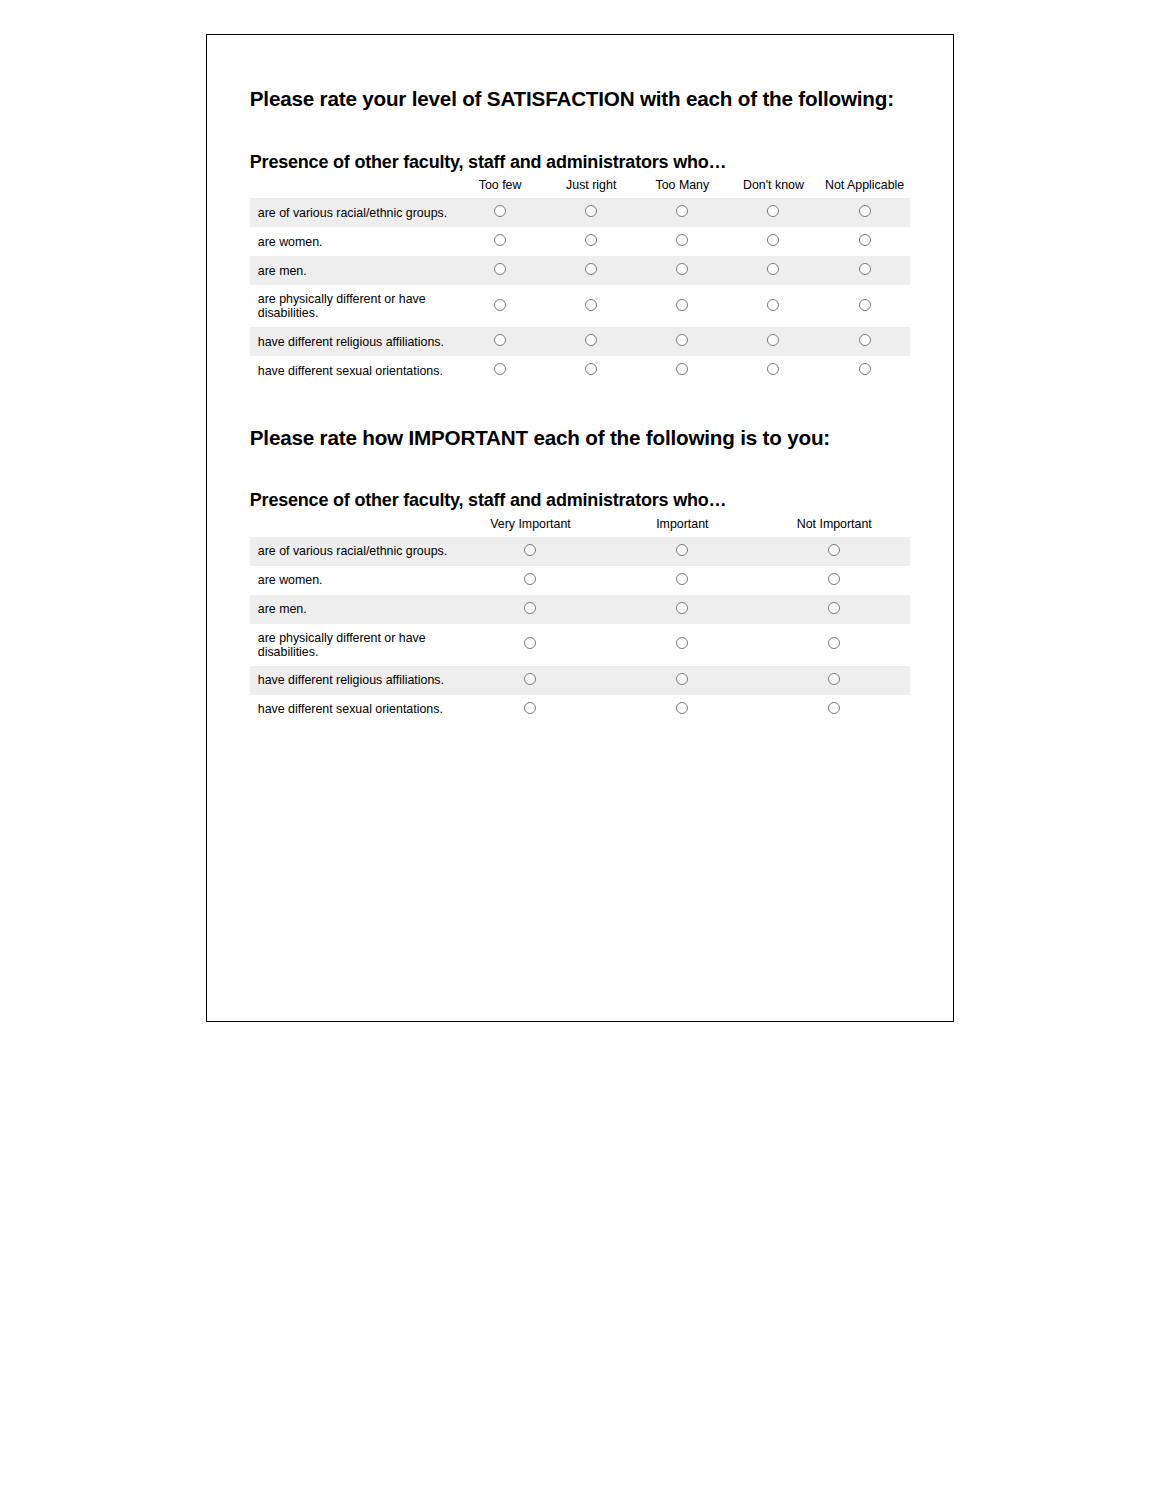Please rate your level of SATISFACTION with each of the following:
Presence of other faculty, staff and administrators who…
| | Too few | Just right | Too Many | Don't know | Not Applicable |
| --- | --- | --- | --- | --- | --- |
| are of various racial/ethnic groups. | | | | | |
| are women. | | | | | |
| are men. | | | | | |
| are physically different or have disabilities. | | | | | |
| have different religious affiliations. | | | | | |
| have different sexual orientations. | | | | | |
Please rate how IMPORTANT each of the following is to you:
Presence of other faculty, staff and administrators who…
| | Very Important | Important | Not Important |
| --- | --- | --- | --- |
| are of various racial/ethnic groups. | | | |
| are women. | | | |
| are men. | | | |
| are physically different or have disabilities. | | | |
| have different religious affiliations. | | | |
| have different sexual orientations. | | | |